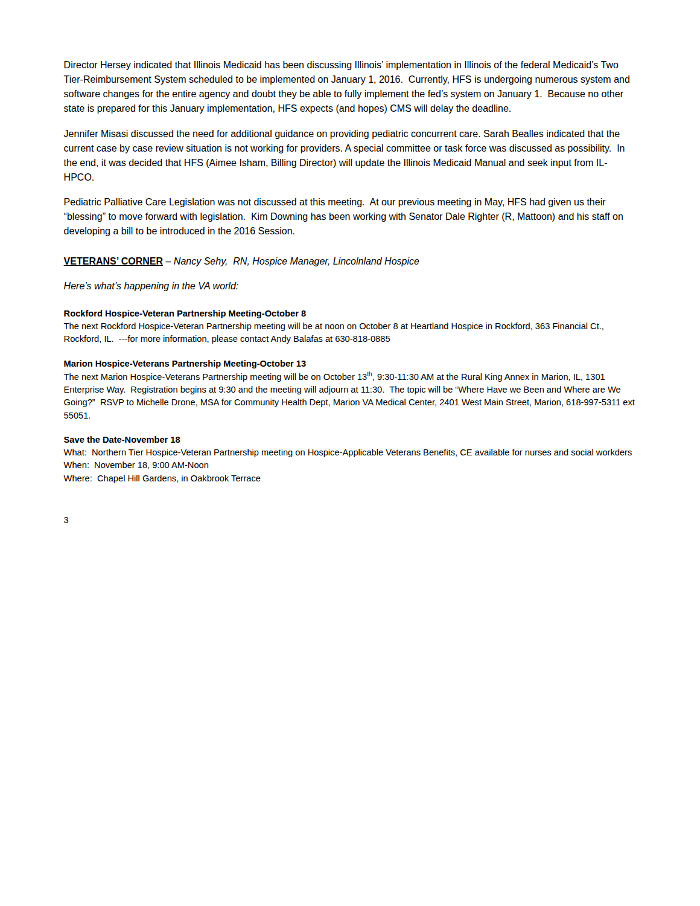Director Hersey indicated that Illinois Medicaid has been discussing Illinois’ implementation in Illinois of the federal Medicaid’s Two Tier-Reimbursement System scheduled to be implemented on January 1, 2016. Currently, HFS is undergoing numerous system and software changes for the entire agency and doubt they be able to fully implement the fed’s system on January 1. Because no other state is prepared for this January implementation, HFS expects (and hopes) CMS will delay the deadline.
Jennifer Misasi discussed the need for additional guidance on providing pediatric concurrent care. Sarah Bealles indicated that the current case by case review situation is not working for providers. A special committee or task force was discussed as possibility. In the end, it was decided that HFS (Aimee Isham, Billing Director) will update the Illinois Medicaid Manual and seek input from IL-HPCO.
Pediatric Palliative Care Legislation was not discussed at this meeting. At our previous meeting in May, HFS had given us their “blessing” to move forward with legislation. Kim Downing has been working with Senator Dale Righter (R, Mattoon) and his staff on developing a bill to be introduced in the 2016 Session.
VETERANS’ CORNER – Nancy Sehy, RN, Hospice Manager, Lincolnland Hospice
Here’s what’s happening in the VA world:
Rockford Hospice-Veteran Partnership Meeting-October 8
The next Rockford Hospice-Veteran Partnership meeting will be at noon on October 8 at Heartland Hospice in Rockford, 363 Financial Ct., Rockford, IL. ---for more information, please contact Andy Balafas at 630-818-0885
Marion Hospice-Veterans Partnership Meeting-October 13
The next Marion Hospice-Veterans Partnership meeting will be on October 13th, 9:30-11:30 AM at the Rural King Annex in Marion, IL, 1301 Enterprise Way. Registration begins at 9:30 and the meeting will adjourn at 11:30. The topic will be “Where Have we Been and Where are We Going?” RSVP to Michelle Drone, MSA for Community Health Dept, Marion VA Medical Center, 2401 West Main Street, Marion, 618-997-5311 ext 55051.
Save the Date-November 18
What: Northern Tier Hospice-Veteran Partnership meeting on Hospice-Applicable Veterans Benefits, CE available for nurses and social workders
When: November 18, 9:00 AM-Noon
Where: Chapel Hill Gardens, in Oakbrook Terrace
3